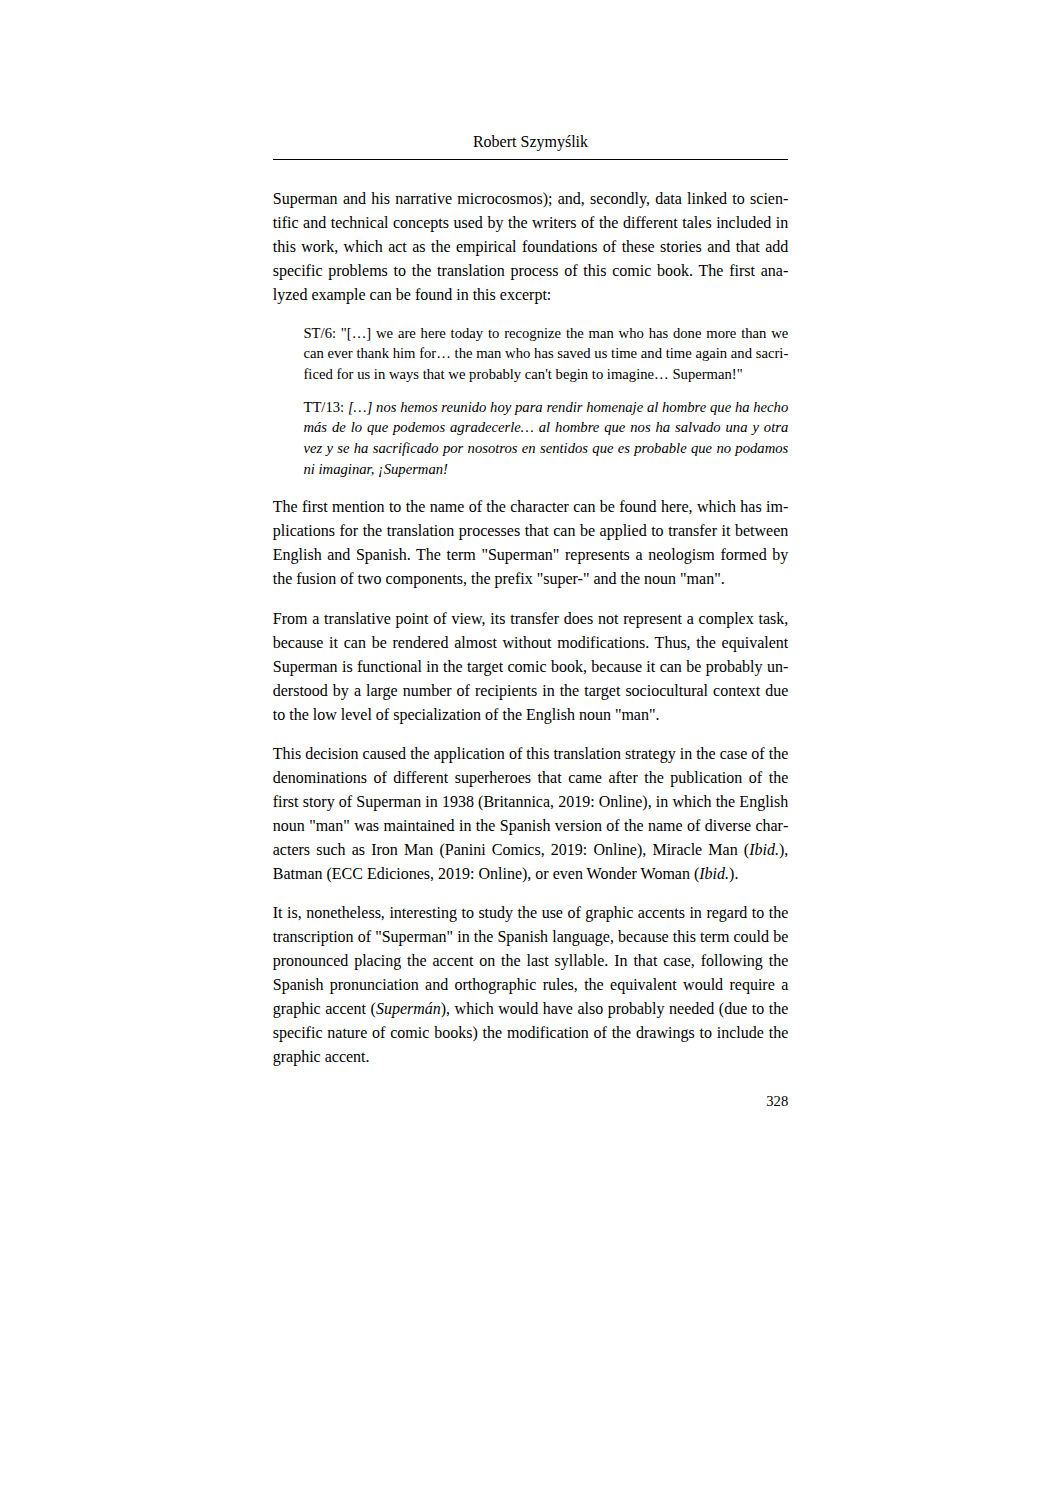Robert Szymyślik
Superman and his narrative microcosmos); and, secondly, data linked to scientific and technical concepts used by the writers of the different tales included in this work, which act as the empirical foundations of these stories and that add specific problems to the translation process of this comic book. The first analyzed example can be found in this excerpt:
ST/6: "[…] we are here today to recognize the man who has done more than we can ever thank him for… the man who has saved us time and time again and sacrificed for us in ways that we probably can't begin to imagine… Superman!"
TT/13: […] nos hemos reunido hoy para rendir homenaje al hombre que ha hecho más de lo que podemos agradecerle… al hombre que nos ha salvado una y otra vez y se ha sacrificado por nosotros en sentidos que es probable que no podamos ni imaginar, ¡Superman!
The first mention to the name of the character can be found here, which has implications for the translation processes that can be applied to transfer it between English and Spanish. The term "Superman" represents a neologism formed by the fusion of two components, the prefix "super-" and the noun "man".
From a translative point of view, its transfer does not represent a complex task, because it can be rendered almost without modifications. Thus, the equivalent Superman is functional in the target comic book, because it can be probably understood by a large number of recipients in the target sociocultural context due to the low level of specialization of the English noun "man".
This decision caused the application of this translation strategy in the case of the denominations of different superheroes that came after the publication of the first story of Superman in 1938 (Britannica, 2019: Online), in which the English noun "man" was maintained in the Spanish version of the name of diverse characters such as Iron Man (Panini Comics, 2019: Online), Miracle Man (Ibid.), Batman (ECC Ediciones, 2019: Online), or even Wonder Woman (Ibid.).
It is, nonetheless, interesting to study the use of graphic accents in regard to the transcription of "Superman" in the Spanish language, because this term could be pronounced placing the accent on the last syllable. In that case, following the Spanish pronunciation and orthographic rules, the equivalent would require a graphic accent (Supermán), which would have also probably needed (due to the specific nature of comic books) the modification of the drawings to include the graphic accent.
328